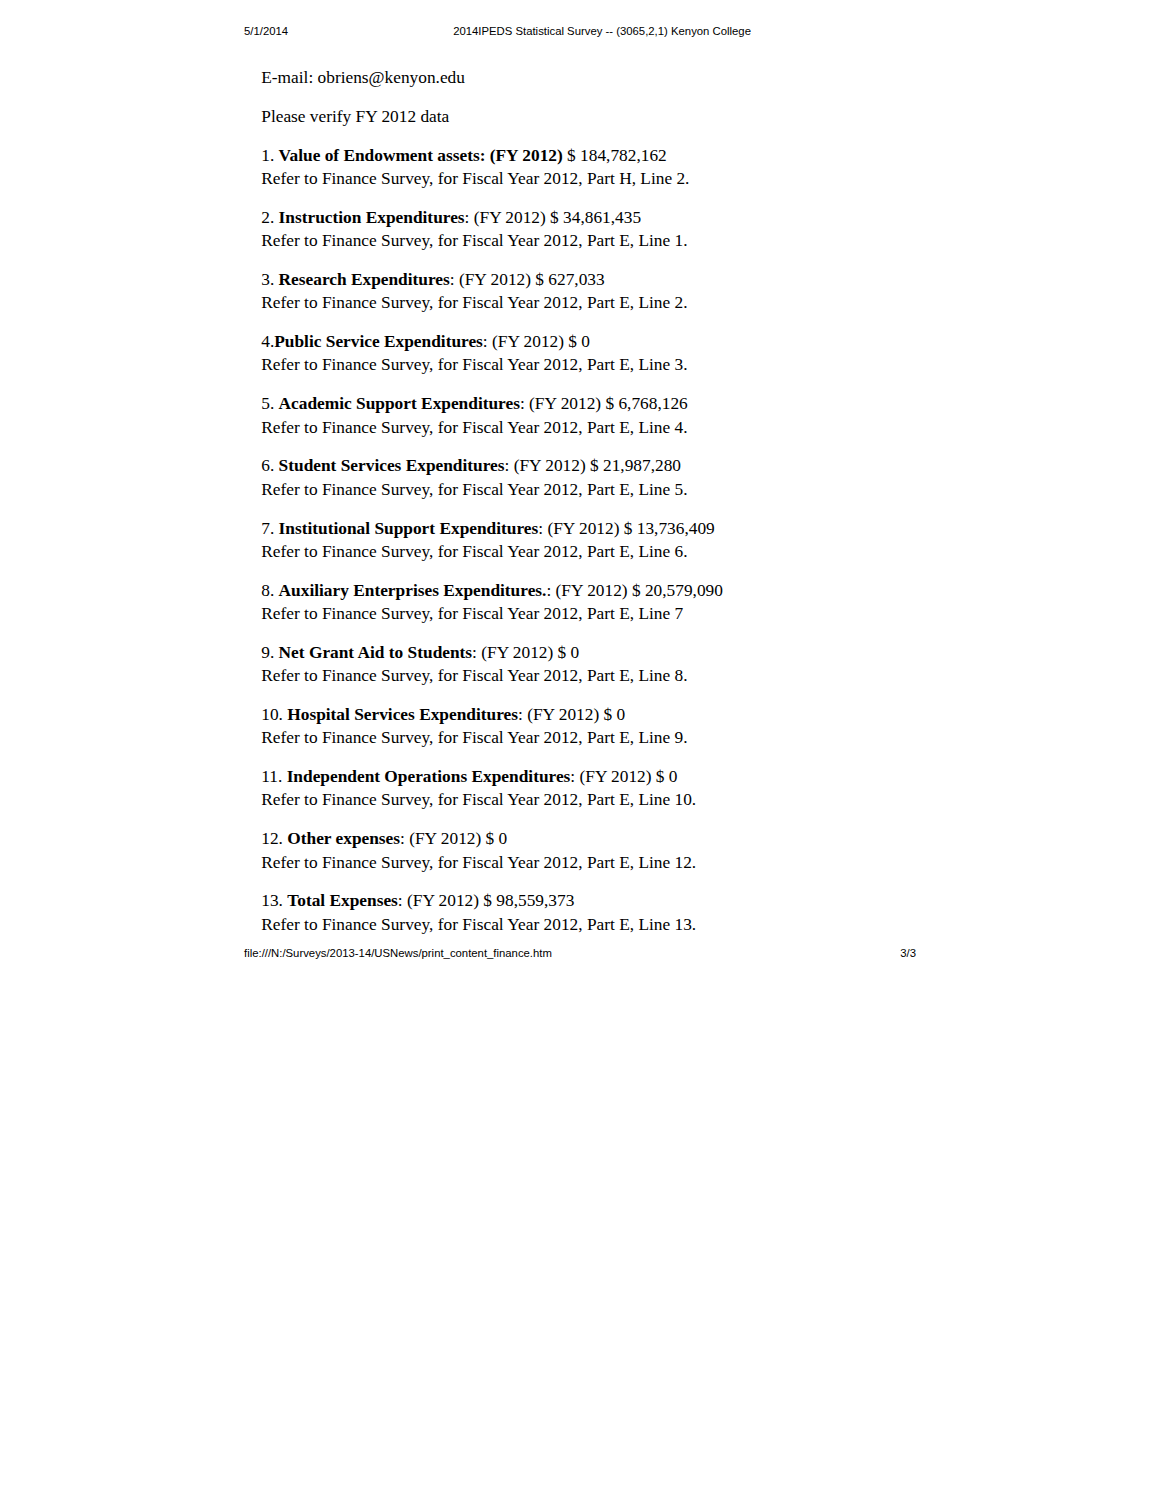5/1/2014 2014IPEDS Statistical Survey -- (3065,2,1) Kenyon College
E-mail: obriens@kenyon.edu
Please verify FY 2012 data
1. Value of Endowment assets: (FY 2012) $ 184,782,162
Refer to Finance Survey, for Fiscal Year 2012, Part H, Line 2.
2. Instruction Expenditures: (FY 2012) $ 34,861,435
Refer to Finance Survey, for Fiscal Year 2012, Part E, Line 1.
3. Research Expenditures: (FY 2012) $ 627,033
Refer to Finance Survey, for Fiscal Year 2012, Part E, Line 2.
4.Public Service Expenditures: (FY 2012) $ 0
Refer to Finance Survey, for Fiscal Year 2012, Part E, Line 3.
5. Academic Support Expenditures: (FY 2012) $ 6,768,126
Refer to Finance Survey, for Fiscal Year 2012, Part E, Line 4.
6. Student Services Expenditures: (FY 2012) $ 21,987,280
Refer to Finance Survey, for Fiscal Year 2012, Part E, Line 5.
7. Institutional Support Expenditures: (FY 2012) $ 13,736,409
Refer to Finance Survey, for Fiscal Year 2012, Part E, Line 6.
8. Auxiliary Enterprises Expenditures.: (FY 2012) $ 20,579,090
Refer to Finance Survey, for Fiscal Year 2012, Part E, Line 7
9. Net Grant Aid to Students: (FY 2012) $ 0
Refer to Finance Survey, for Fiscal Year 2012, Part E, Line 8.
10. Hospital Services Expenditures: (FY 2012) $ 0
Refer to Finance Survey, for Fiscal Year 2012, Part E, Line 9.
11. Independent Operations Expenditures: (FY 2012) $ 0
Refer to Finance Survey, for Fiscal Year 2012, Part E, Line 10.
12. Other expenses: (FY 2012) $ 0
Refer to Finance Survey, for Fiscal Year 2012, Part E, Line 12.
13. Total Expenses: (FY 2012) $ 98,559,373
Refer to Finance Survey, for Fiscal Year 2012, Part E, Line 13.
file:///N:/Surveys/2013-14/USNews/print_content_finance.htm 3/3